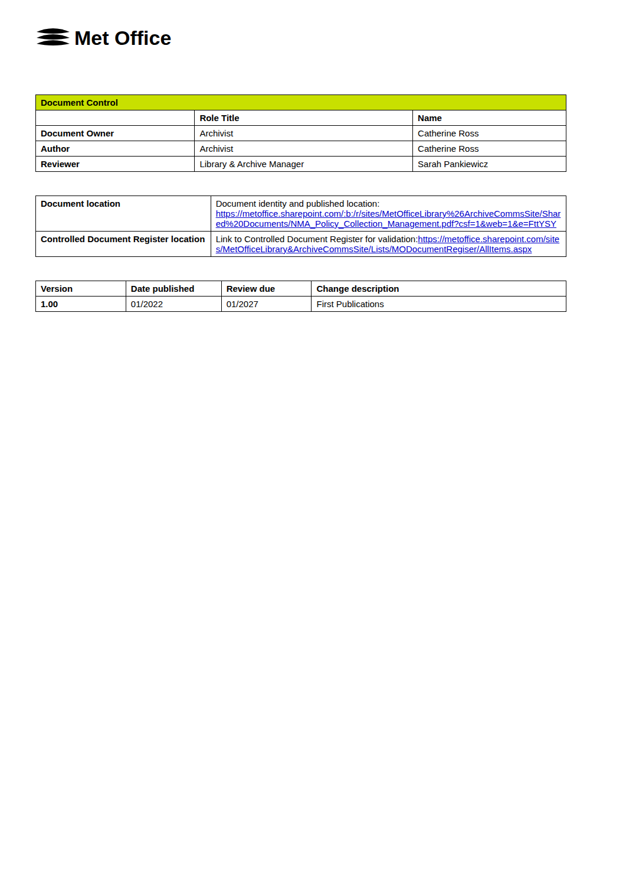Met Office
| Document Control |
| | Role Title | Name |
| Document Owner | Archivist | Catherine Ross |
| Author | Archivist | Catherine Ross |
| Reviewer | Library & Archive Manager | Sarah Pankiewicz |
| Document location | Document identity and published location: https://metoffice.sharepoint.com/:b:/r/sites/MetOfficeLibrary%26ArchiveCommsSite/Shared%20Documents/NMA_Policy_Collection_Management.pdf?csf=1&web=1&e=FttYSY |
| Controlled Document Register location | Link to Controlled Document Register for validation: https://metoffice.sharepoint.com/sites/MetOfficeLibrary&ArchiveCommsSite/Lists/MODocumentRegiser/AllItems.aspx |
| Version | Date published | Review due | Change description |
| 1.00 | 01/2022 | 01/2027 | First Publications |